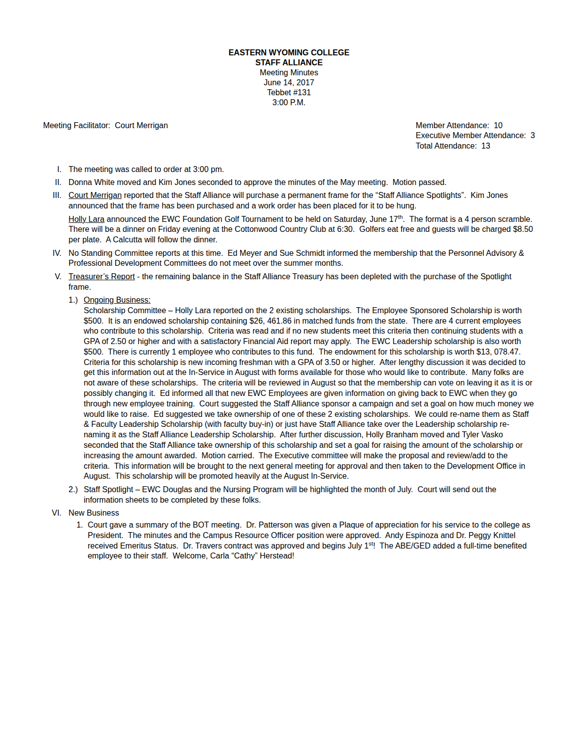EASTERN WYOMING COLLEGE
STAFF ALLIANCE
Meeting Minutes
June 14, 2017
Tebbet #131
3:00 P.M.
Meeting Facilitator: Court Merrigan
Member Attendance: 10
Executive Member Attendance: 3
Total Attendance: 13
The meeting was called to order at 3:00 pm.
Donna White moved and Kim Jones seconded to approve the minutes of the May meeting. Motion passed.
Court Merrigan reported that the Staff Alliance will purchase a permanent frame for the “Staff Alliance Spotlights”. Kim Jones announced that the frame has been purchased and a work order has been placed for it to be hung.
Holly Lara announced the EWC Foundation Golf Tournament to be held on Saturday, June 17th. The format is a 4 person scramble. There will be a dinner on Friday evening at the Cottonwood Country Club at 6:30. Golfers eat free and guests will be charged $8.50 per plate. A Calcutta will follow the dinner.
No Standing Committee reports at this time. Ed Meyer and Sue Schmidt informed the membership that the Personnel Advisory & Professional Development Committees do not meet over the summer months.
Treasurer’s Report - the remaining balance in the Staff Alliance Treasury has been depleted with the purchase of the Spotlight frame.
Ongoing Business:
Scholarship Committee – Holly Lara reported on the 2 existing scholarships. The Employee Sponsored Scholarship is worth $500. It is an endowed scholarship containing $26, 461.86 in matched funds from the state. There are 4 current employees who contribute to this scholarship. Criteria was read and if no new students meet this criteria then continuing students with a GPA of 2.50 or higher and with a satisfactory Financial Aid report may apply. The EWC Leadership scholarship is also worth $500. There is currently 1 employee who contributes to this fund. The endowment for this scholarship is worth $13, 078.47. Criteria for this scholarship is new incoming freshman with a GPA of 3.50 or higher. After lengthy discussion it was decided to get this information out at the In-Service in August with forms available for those who would like to contribute. Many folks are not aware of these scholarships. The criteria will be reviewed in August so that the membership can vote on leaving it as it is or possibly changing it. Ed informed all that new EWC Employees are given information on giving back to EWC when they go through new employee training. Court suggested the Staff Alliance sponsor a campaign and set a goal on how much money we would like to raise. Ed suggested we take ownership of one of these 2 existing scholarships. We could re-name them as Staff & Faculty Leadership Scholarship (with faculty buy-in) or just have Staff Alliance take over the Leadership scholarship re-naming it as the Staff Alliance Leadership Scholarship. After further discussion, Holly Branham moved and Tyler Vasko seconded that the Staff Alliance take ownership of this scholarship and set a goal for raising the amount of the scholarship or increasing the amount awarded. Motion carried. The Executive committee will make the proposal and review/add to the criteria. This information will be brought to the next general meeting for approval and then taken to the Development Office in August. This scholarship will be promoted heavily at the August In-Service.
Staff Spotlight – EWC Douglas and the Nursing Program will be highlighted the month of July. Court will send out the information sheets to be completed by these folks.
New Business
Court gave a summary of the BOT meeting. Dr. Patterson was given a Plaque of appreciation for his service to the college as President. The minutes and the Campus Resource Officer position were approved. Andy Espinoza and Dr. Peggy Knittel received Emeritus Status. Dr. Travers contract was approved and begins July 1st! The ABE/GED added a full-time benefited employee to their staff. Welcome, Carla “Cathy” Herstead!